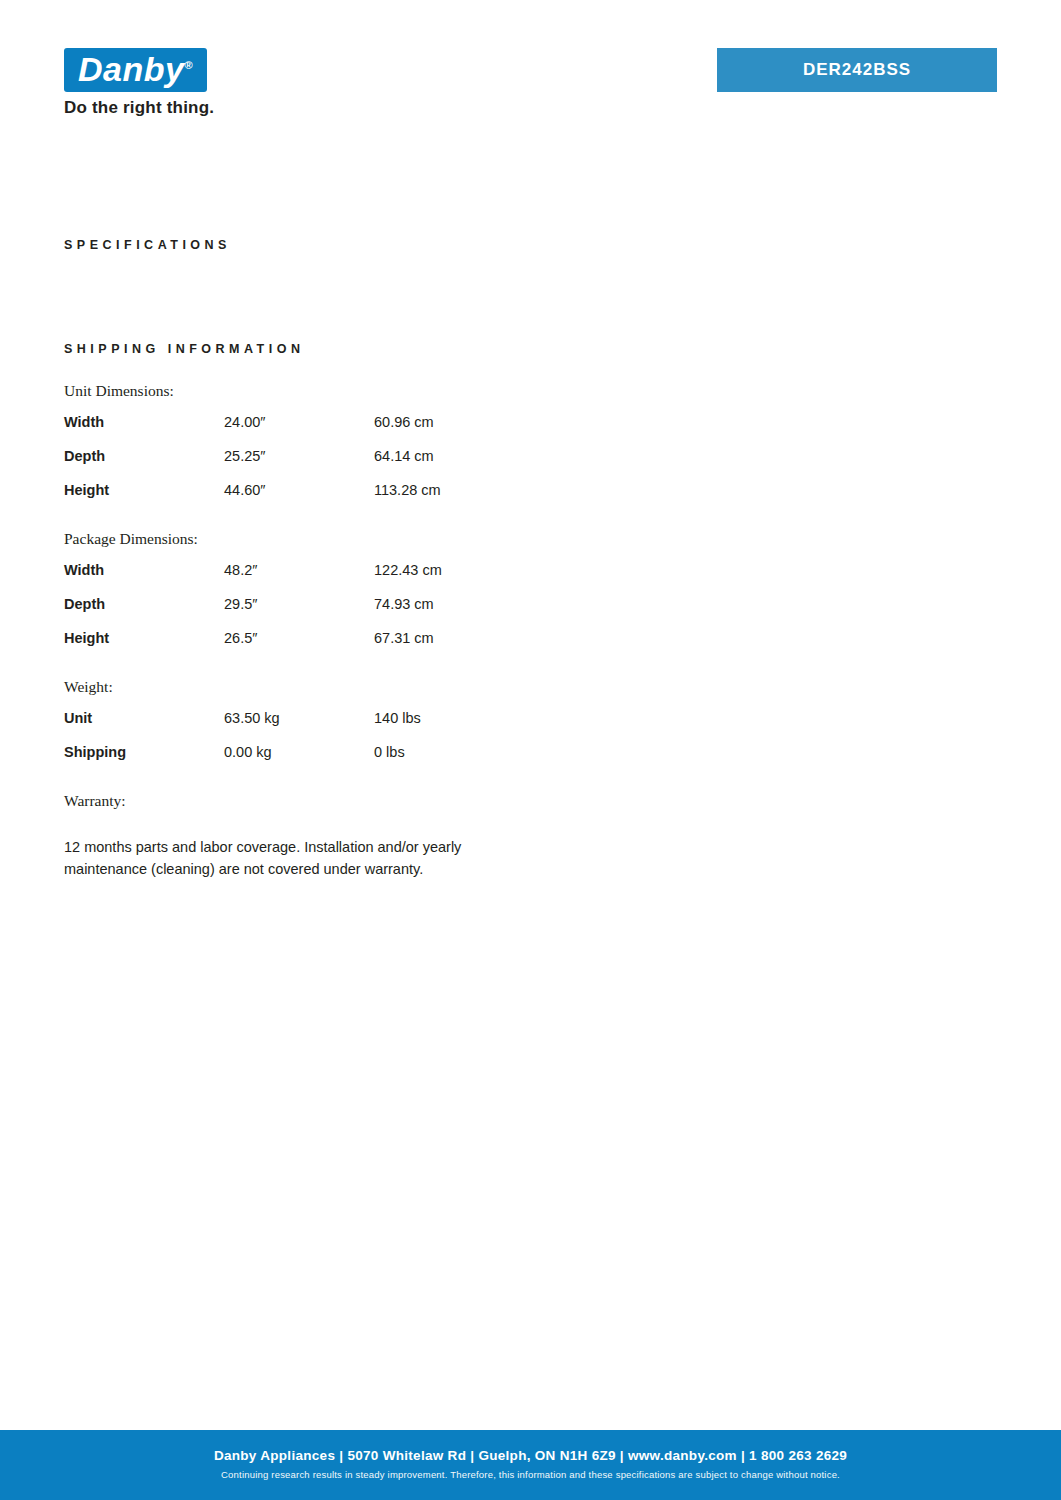Danby®
Do the right thing.
DER242BSS
Specifications
Shipping Information
Unit Dimensions:
| Width | 24.00″ | 60.96 cm |
| Depth | 25.25″ | 64.14 cm |
| Height | 44.60″ | 113.28 cm |
Package Dimensions:
| Width | 48.2″ | 122.43 cm |
| Depth | 29.5″ | 74.93 cm |
| Height | 26.5″ | 67.31 cm |
Weight:
| Unit | 63.50 kg | 140 lbs |
| Shipping | 0.00 kg | 0 lbs |
Warranty:
12 months parts and labor coverage. Installation and/or yearly maintenance (cleaning) are not covered under warranty.
Danby Appliances | 5070 Whitelaw Rd | Guelph, ON N1H 6Z9 | www.danby.com | 1 800 263 2629
Continuing research results in steady improvement. Therefore, this information and these specifications are subject to change without notice.